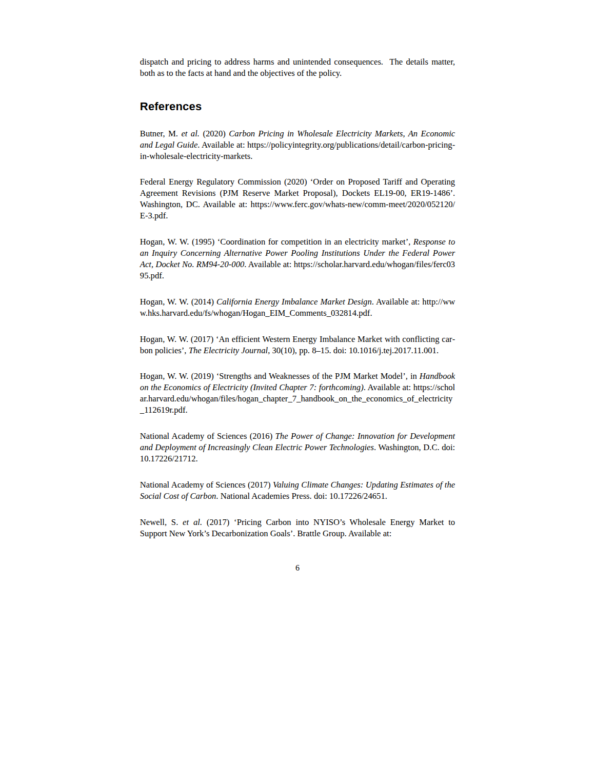dispatch and pricing to address harms and unintended consequences. The details matter, both as to the facts at hand and the objectives of the policy.
References
Butner, M. et al. (2020) Carbon Pricing in Wholesale Electricity Markets, An Economic and Legal Guide. Available at: https://policyintegrity.org/publications/detail/carbon-pricing-in-wholesale-electricity-markets.
Federal Energy Regulatory Commission (2020) ‘Order on Proposed Tariff and Operating Agreement Revisions (PJM Reserve Market Proposal), Dockets EL19-00, ER19-1486’. Washington, DC. Available at: https://www.ferc.gov/whats-new/comm-meet/2020/052120/E-3.pdf.
Hogan, W. W. (1995) ‘Coordination for competition in an electricity market’, Response to an Inquiry Concerning Alternative Power Pooling Institutions Under the Federal Power Act, Docket No. RM94-20-000. Available at: https://scholar.harvard.edu/whogan/files/ferc0395.pdf.
Hogan, W. W. (2014) California Energy Imbalance Market Design. Available at: http://www.hks.harvard.edu/fs/whogan/Hogan_EIM_Comments_032814.pdf.
Hogan, W. W. (2017) ‘An efficient Western Energy Imbalance Market with conflicting carbon policies’, The Electricity Journal, 30(10), pp. 8–15. doi: 10.1016/j.tej.2017.11.001.
Hogan, W. W. (2019) ‘Strengths and Weaknesses of the PJM Market Model’, in Handbook on the Economics of Electricity (Invited Chapter 7: forthcoming). Available at: https://scholar.harvard.edu/whogan/files/hogan_chapter_7_handbook_on_the_economics_of_electricity_112619r.pdf.
National Academy of Sciences (2016) The Power of Change: Innovation for Development and Deployment of Increasingly Clean Electric Power Technologies. Washington, D.C. doi: 10.17226/21712.
National Academy of Sciences (2017) Valuing Climate Changes: Updating Estimates of the Social Cost of Carbon. National Academies Press. doi: 10.17226/24651.
Newell, S. et al. (2017) ‘Pricing Carbon into NYISO’s Wholesale Energy Market to Support New York’s Decarbonization Goals’. Brattle Group. Available at:
6